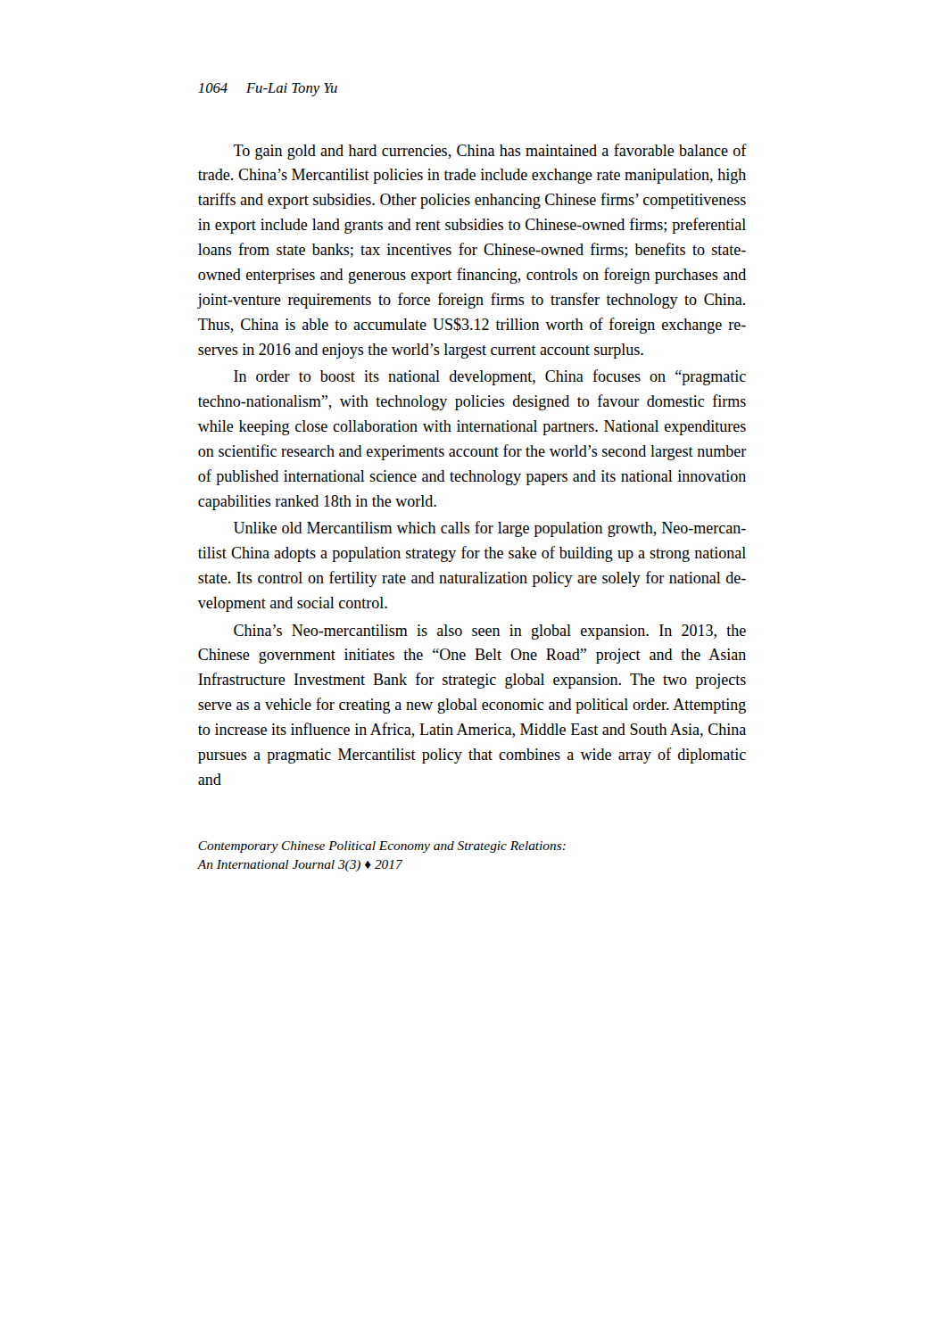1064 Fu-Lai Tony Yu
To gain gold and hard currencies, China has maintained a favorable balance of trade. China’s Mercantilist policies in trade include exchange rate manipulation, high tariffs and export subsidies. Other policies enhancing Chinese firms’ competitiveness in export include land grants and rent subsidies to Chinese-owned firms; preferential loans from state banks; tax incentives for Chinese-owned firms; benefits to state-owned enterprises and generous export financing, controls on foreign purchases and joint-venture requirements to force foreign firms to transfer technology to China. Thus, China is able to accumulate US$3.12 trillion worth of foreign exchange reserves in 2016 and enjoys the world’s largest current account surplus.
In order to boost its national development, China focuses on “pragmatic techno-nationalism”, with technology policies designed to favour domestic firms while keeping close collaboration with international partners. National expenditures on scientific research and experiments account for the world’s second largest number of published international science and technology papers and its national innovation capabilities ranked 18th in the world.
Unlike old Mercantilism which calls for large population growth, Neo-mercantilist China adopts a population strategy for the sake of building up a strong national state. Its control on fertility rate and naturalization policy are solely for national development and social control.
China’s Neo-mercantilism is also seen in global expansion. In 2013, the Chinese government initiates the “One Belt One Road” project and the Asian Infrastructure Investment Bank for strategic global expansion. The two projects serve as a vehicle for creating a new global economic and political order. Attempting to increase its influence in Africa, Latin America, Middle East and South Asia, China pursues a pragmatic Mercantilist policy that combines a wide array of diplomatic and
Contemporary Chinese Political Economy and Strategic Relations: An International Journal 3(3) ♦ 2017